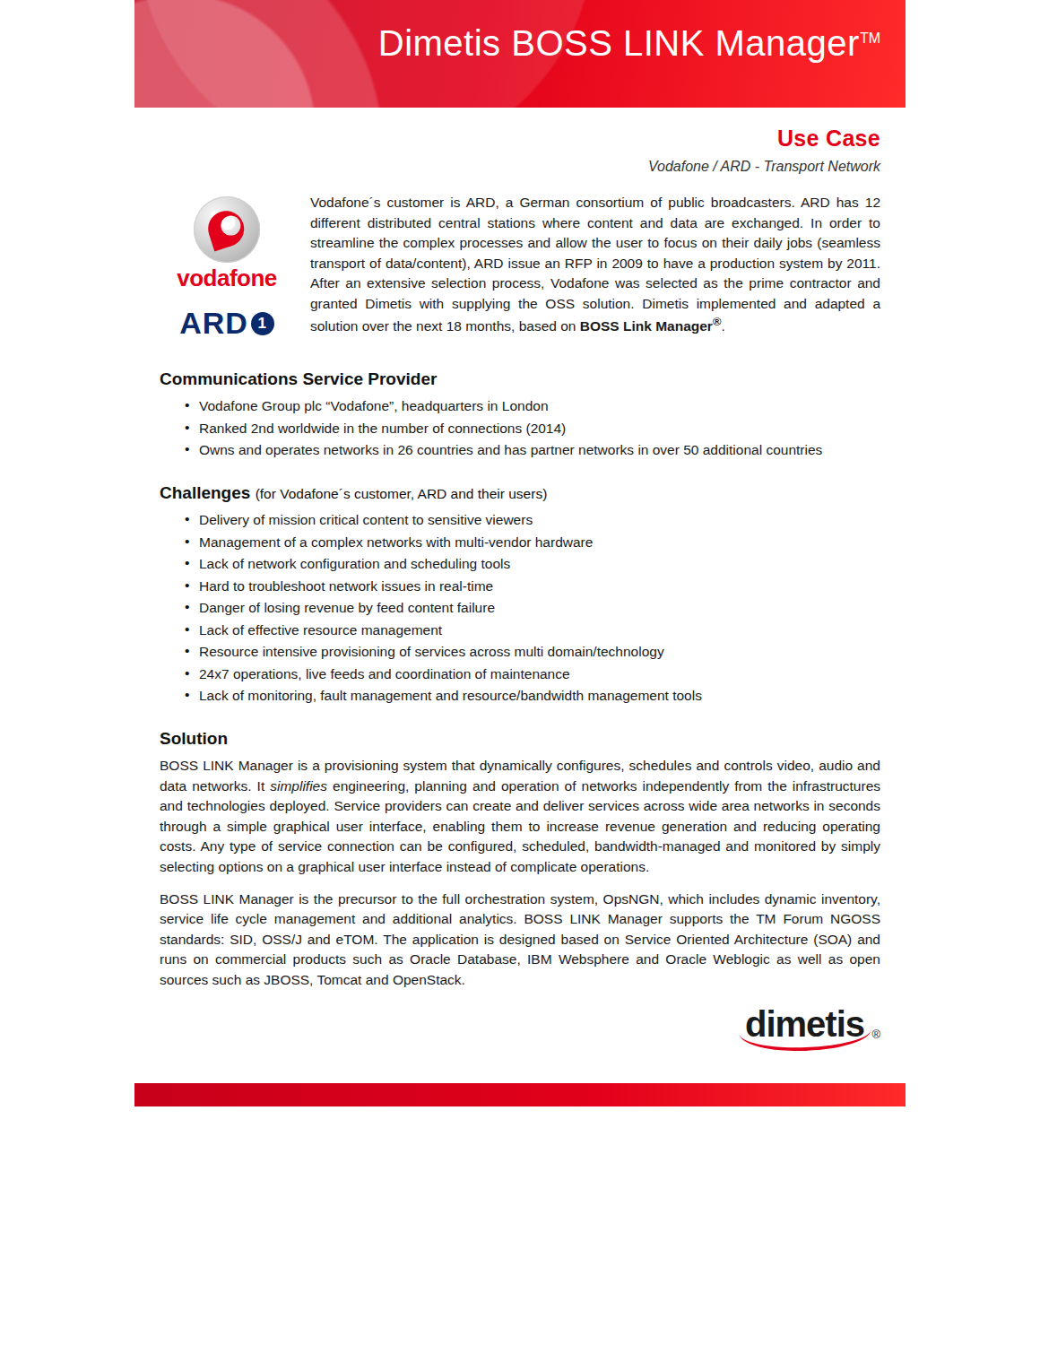Dimetis BOSS LINK ManagerTM
Use Case
Vodafone / ARD - Transport Network
vodafone
ARD1
Vodafone´s customer is ARD, a German consortium of public broadcasters. ARD has 12 different distributed central stations where content and data are exchanged. In order to streamline the complex processes and allow the user to focus on their daily jobs (seamless transport of data/content), ARD issue an RFP in 2009 to have a production system by 2011. After an extensive selection process, Vodafone was selected as the prime contractor and granted Dimetis with supplying the OSS solution. Dimetis implemented and adapted a solution over the next 18 months, based on BOSS Link Manager®.
Communications Service Provider
Vodafone Group plc “Vodafone”, headquarters in London
Ranked 2nd worldwide in the number of connections (2014)
Owns and operates networks in 26 countries and has partner networks in over 50 additional countries
Challenges (for Vodafone´s customer, ARD and their users)
Delivery of mission critical content to sensitive viewers
Management of a complex networks with multi-vendor hardware
Lack of network configuration and scheduling tools
Hard to troubleshoot network issues in real-time
Danger of losing revenue by feed content failure
Lack of effective resource management
Resource intensive provisioning of services across multi domain/technology
24x7 operations, live feeds and coordination of maintenance
Lack of monitoring, fault management and resource/bandwidth management tools
Solution
BOSS LINK Manager is a provisioning system that dynamically configures, schedules and controls video, audio and data networks. It simplifies engineering, planning and operation of networks independently from the infrastructures and technologies deployed. Service providers can create and deliver services across wide area networks in seconds through a simple graphical user interface, enabling them to increase revenue generation and reducing operating costs. Any type of service connection can be configured, scheduled, bandwidth-managed and monitored by simply selecting options on a graphical user interface instead of complicate operations.
BOSS LINK Manager is the precursor to the full orchestration system, OpsNGN, which includes dynamic inventory, service life cycle management and additional analytics. BOSS LINK Manager supports the TM Forum NGOSS standards: SID, OSS/J and eTOM. The application is designed based on Service Oriented Architecture (SOA) and runs on commercial products such as Oracle Database, IBM Websphere and Oracle Weblogic as well as open sources such as JBOSS, Tomcat and OpenStack.
dimetis ®